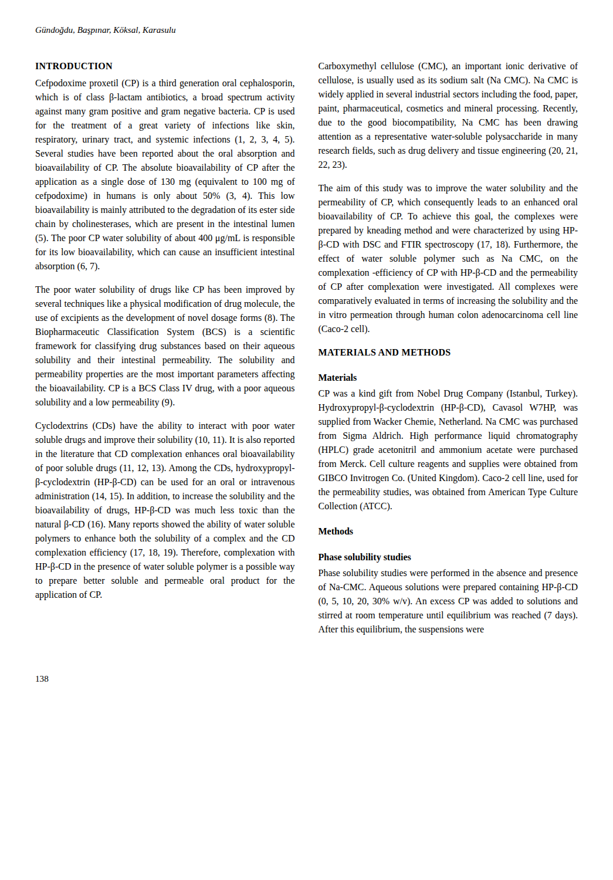Gündoğdu, Başpınar, Köksal, Karasulu
Introduction
Cefpodoxime proxetil (CP) is a third generation oral cephalosporin, which is of class β-lactam antibiotics, a broad spectrum activity against many gram positive and gram negative bacteria. CP is used for the treatment of a great variety of infections like skin, respiratory, urinary tract, and systemic infections (1, 2, 3, 4, 5). Several studies have been reported about the oral absorption and bioavailability of CP. The absolute bioavailability of CP after the application as a single dose of 130 mg (equivalent to 100 mg of cefpodoxime) in humans is only about 50% (3, 4). This low bioavailability is mainly attributed to the degradation of its ester side chain by cholinesterases, which are present in the intestinal lumen (5). The poor CP water solubility of about 400 μg/mL is responsible for its low bioavailability, which can cause an insufficient intestinal absorption (6, 7).
The poor water solubility of drugs like CP has been improved by several techniques like a physical modification of drug molecule, the use of excipients as the development of novel dosage forms (8). The Biopharmaceutic Classification System (BCS) is a scientific framework for classifying drug substances based on their aqueous solubility and their intestinal permeability. The solubility and permeability properties are the most important parameters affecting the bioavailability. CP is a BCS Class IV drug, with a poor aqueous solubility and a low permeability (9).
Cyclodextrins (CDs) have the ability to interact with poor water soluble drugs and improve their solubility (10, 11). It is also reported in the literature that CD complexation enhances oral bioavailability of poor soluble drugs (11, 12, 13). Among the CDs, hydroxypropyl-β-cyclodextrin (HP-β-CD) can be used for an oral or intravenous administration (14, 15). In addition, to increase the solubility and the bioavailability of drugs, HP-β-CD was much less toxic than the natural β-CD (16). Many reports showed the ability of water soluble polymers to enhance both the solubility of a complex and the CD complexation efficiency (17, 18, 19). Therefore, complexation with HP-β-CD in the presence of water soluble polymer is a possible way to prepare better soluble and permeable oral product for the application of CP.
Carboxymethyl cellulose (CMC), an important ionic derivative of cellulose, is usually used as its sodium salt (Na CMC). Na CMC is widely applied in several industrial sectors including the food, paper, paint, pharmaceutical, cosmetics and mineral processing. Recently, due to the good biocompatibility, Na CMC has been drawing attention as a representative water-soluble polysaccharide in many research fields, such as drug delivery and tissue engineering (20, 21, 22, 23).
The aim of this study was to improve the water solubility and the permeability of CP, which consequently leads to an enhanced oral bioavailability of CP. To achieve this goal, the complexes were prepared by kneading method and were characterized by using HP- β-CD with DSC and FTIR spectroscopy (17, 18). Furthermore, the effect of water soluble polymer such as Na CMC, on the complexation -efficiency of CP with HP-β-CD and the permeability of CP after complexation were investigated. All complexes were comparatively evaluated in terms of increasing the solubility and the in vitro permeation through human colon adenocarcinoma cell line (Caco-2 cell).
Materials and Methods
Materials
CP was a kind gift from Nobel Drug Company (Istanbul, Turkey). Hydroxypropyl-β-cyclodextrin (HP-β-CD), Cavasol W7HP, was supplied from Wacker Chemie, Netherland. Na CMC was purchased from Sigma Aldrich. High performance liquid chromatography (HPLC) grade acetonitril and ammonium acetate were purchased from Merck. Cell culture reagents and supplies were obtained from GIBCO Invitrogen Co. (United Kingdom). Caco-2 cell line, used for the permeability studies, was obtained from American Type Culture Collection (ATCC).
Methods
Phase solubility studies
Phase solubility studies were performed in the absence and presence of Na-CMC. Aqueous solutions were prepared containing HP-β-CD (0, 5, 10, 20, 30% w/v). An excess CP was added to solutions and stirred at room temperature until equilibrium was reached (7 days). After this equilibrium, the suspensions were
138